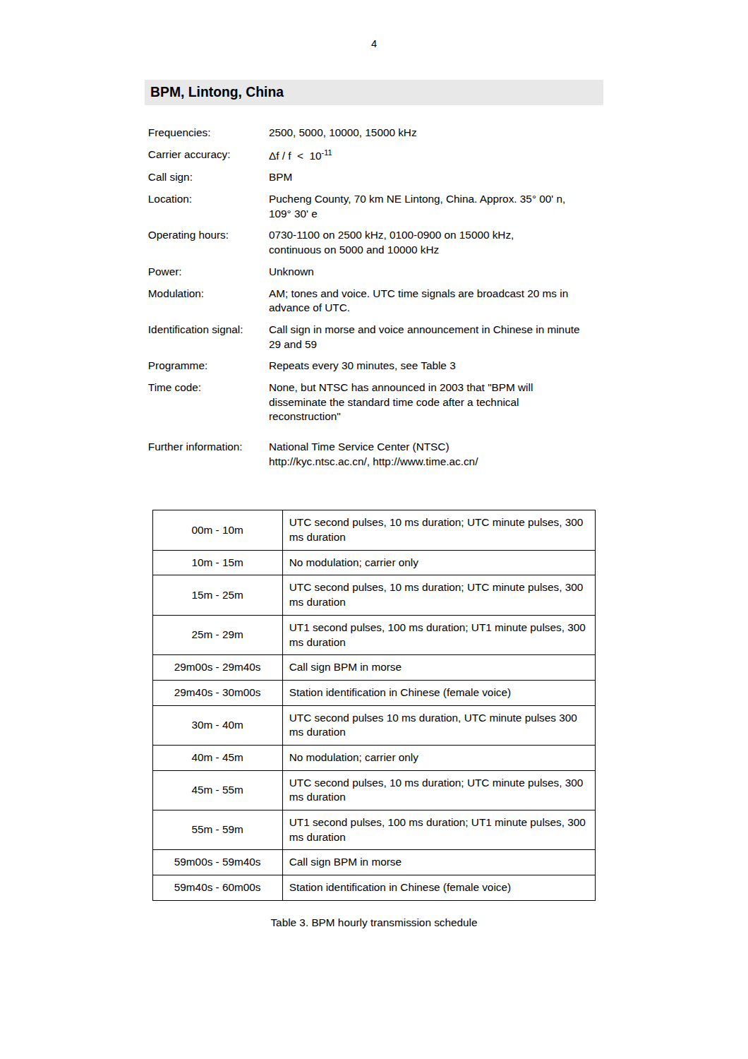4
BPM, Lintong, China
| Frequencies: | 2500, 5000, 10000, 15000 kHz |
| Carrier accuracy: | Δf / f < 10 -11 |
| Call sign: | BPM |
| Location: | Pucheng County, 70 km NE Lintong, China. Approx. 35° 00' n, 109° 30' e |
| Operating hours: | 0730-1100 on 2500 kHz, 0100-0900 on 15000 kHz, continuous on 5000 and 10000 kHz |
| Power: | Unknown |
| Modulation: | AM; tones and voice. UTC time signals are broadcast 20 ms in advance of UTC. |
| Identification signal: | Call sign in morse and voice announcement in Chinese in minute 29 and 59 |
| Programme: | Repeats every 30 minutes, see Table 3 |
| Time code: | None, but NTSC has announced in 2003 that "BPM will disseminate the standard time code after a technical reconstruction" |
| Further information: | National Time Service Center (NTSC) http://kyc.ntsc.ac.cn/, http://www.time.ac.cn/ |
| 00m - 10m | UTC second pulses, 10 ms duration; UTC minute pulses, 300 ms duration |
| 10m - 15m | No modulation; carrier only |
| 15m - 25m | UTC second pulses, 10 ms duration; UTC minute pulses, 300 ms duration |
| 25m - 29m | UT1 second pulses, 100 ms duration; UT1 minute pulses, 300 ms duration |
| 29m00s - 29m40s | Call sign BPM in morse |
| 29m40s - 30m00s | Station identification in Chinese (female voice) |
| 30m - 40m | UTC second pulses 10 ms duration, UTC minute pulses 300 ms duration |
| 40m - 45m | No modulation; carrier only |
| 45m - 55m | UTC second pulses, 10 ms duration; UTC minute pulses, 300 ms duration |
| 55m - 59m | UT1 second pulses, 100 ms duration; UT1 minute pulses, 300 ms duration |
| 59m00s - 59m40s | Call sign BPM in morse |
| 59m40s - 60m00s | Station identification in Chinese (female voice) |
Table 3. BPM hourly transmission schedule